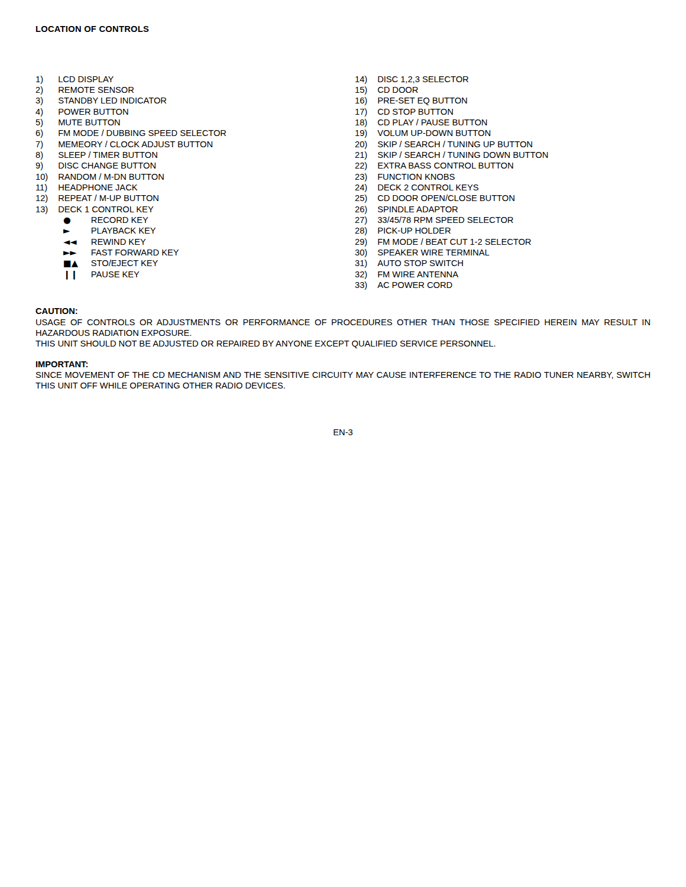LOCATION OF CONTROLS
1) LCD DISPLAY
2) REMOTE SENSOR
3) STANDBY LED INDICATOR
4) POWER BUTTON
5) MUTE BUTTON
6) FM MODE / DUBBING SPEED SELECTOR
7) MEMEORY / CLOCK ADJUST BUTTON
8) SLEEP / TIMER BUTTON
9) DISC CHANGE BUTTON
10) RANDOM / M-DN BUTTON
11) HEADPHONE JACK
12) REPEAT / M-UP BUTTON
13) DECK 1 CONTROL KEY
●RECORD KEY
►PLAYBACK KEY
◄◄REWIND KEY
►►FAST FORWARD KEY
■▲STO/EJECT KEY
❙❙PAUSE KEY
14) DISC 1,2,3 SELECTOR
15) CD DOOR
16) PRE-SET EQ BUTTON
17) CD STOP BUTTON
18) CD PLAY / PAUSE BUTTON
19) VOLUM UP-DOWN BUTTON
20) SKIP / SEARCH / TUNING UP BUTTON
21) SKIP / SEARCH / TUNING DOWN BUTTON
22) EXTRA BASS CONTROL BUTTON
23) FUNCTION KNOBS
24) DECK 2 CONTROL KEYS
25) CD DOOR OPEN/CLOSE BUTTON
26) SPINDLE ADAPTOR
27) 33/45/78 RPM SPEED SELECTOR
28) PICK-UP HOLDER
29) FM MODE / BEAT CUT 1-2 SELECTOR
30) SPEAKER WIRE TERMINAL
31) AUTO STOP SWITCH
32) FM WIRE ANTENNA
33) AC POWER CORD
CAUTION:
USAGE OF CONTROLS OR ADJUSTMENTS OR PERFORMANCE OF PROCEDURES OTHER THAN THOSE SPECIFIED HEREIN MAY RESULT IN HAZARDOUS RADIATION EXPOSURE.
THIS UNIT SHOULD NOT BE ADJUSTED OR REPAIRED BY ANYONE EXCEPT QUALIFIED SERVICE PERSONNEL.
IMPORTANT:
SINCE MOVEMENT OF THE CD MECHANISM AND THE SENSITIVE CIRCUITY MAY CAUSE INTERFERENCE TO THE RADIO TUNER NEARBY, SWITCH THIS UNIT OFF WHILE OPERATING OTHER RADIO DEVICES.
EN-3